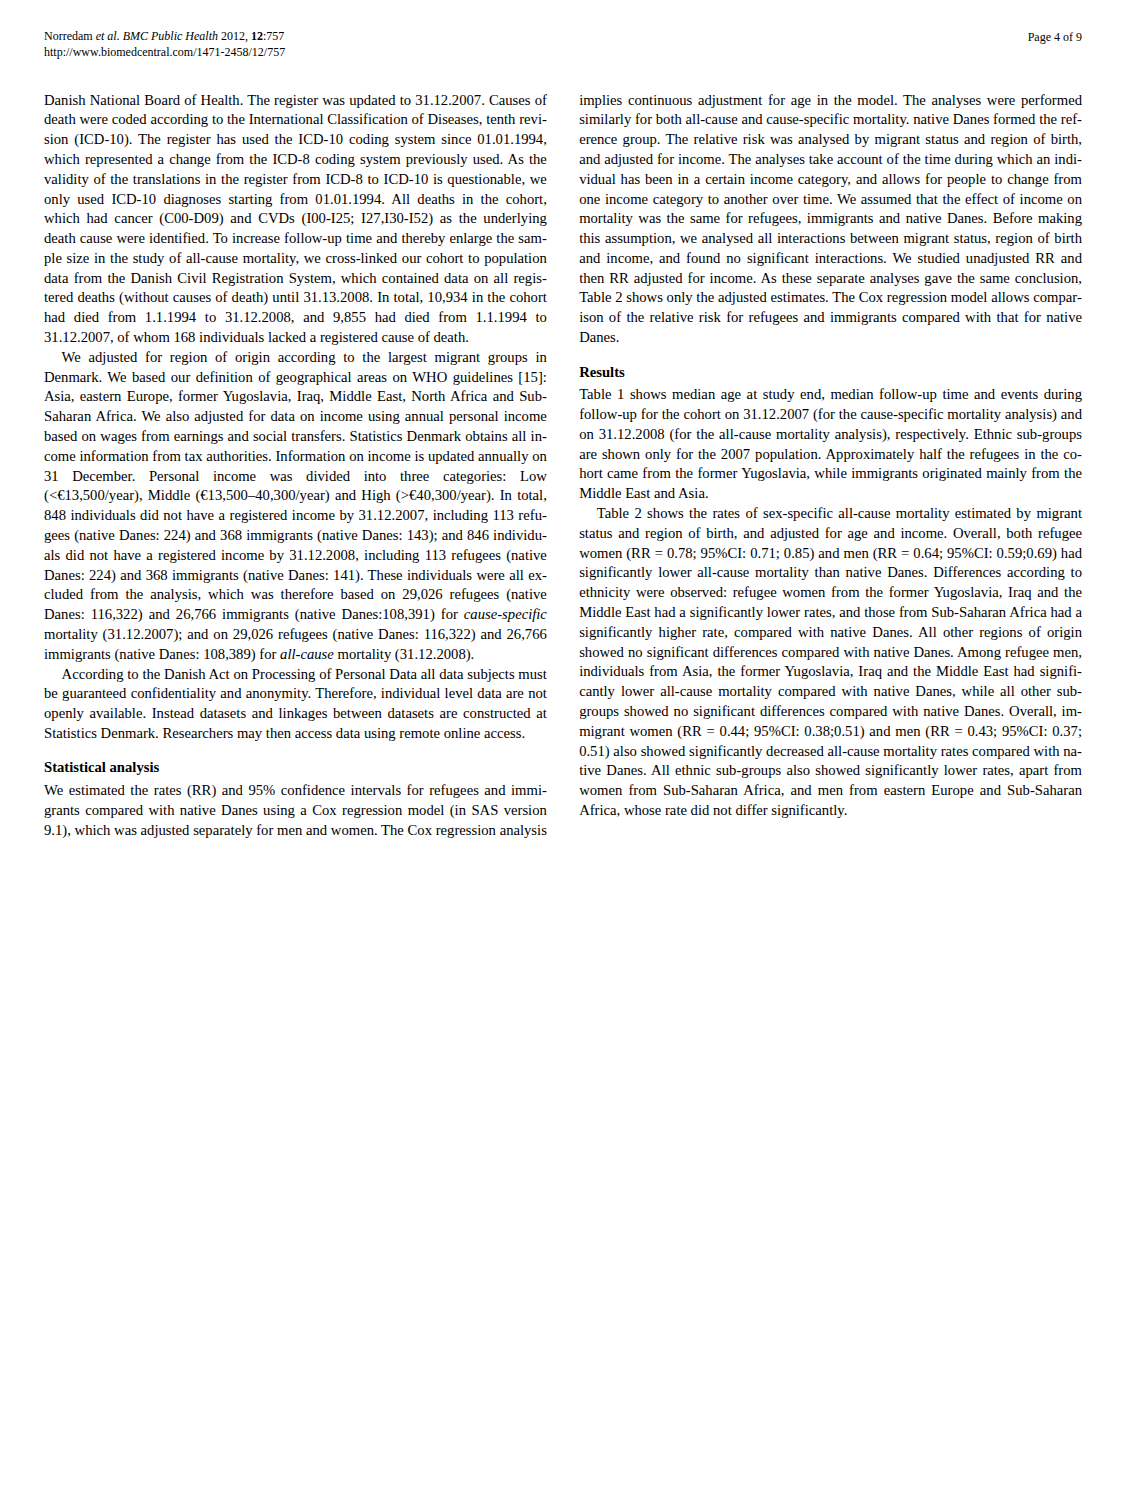Norredam et al. BMC Public Health 2012, 12:757
http://www.biomedcentral.com/1471-2458/12/757
Page 4 of 9
Danish National Board of Health. The register was updated to 31.12.2007. Causes of death were coded according to the International Classification of Diseases, tenth revision (ICD-10). The register has used the ICD-10 coding system since 01.01.1994, which represented a change from the ICD-8 coding system previously used. As the validity of the translations in the register from ICD-8 to ICD-10 is questionable, we only used ICD-10 diagnoses starting from 01.01.1994. All deaths in the cohort, which had cancer (C00-D09) and CVDs (I00-I25; I27,I30-I52) as the underlying death cause were identified. To increase follow-up time and thereby enlarge the sample size in the study of all-cause mortality, we cross-linked our cohort to population data from the Danish Civil Registration System, which contained data on all registered deaths (without causes of death) until 31.13.2008. In total, 10,934 in the cohort had died from 1.1.1994 to 31.12.2008, and 9,855 had died from 1.1.1994 to 31.12.2007, of whom 168 individuals lacked a registered cause of death.
We adjusted for region of origin according to the largest migrant groups in Denmark. We based our definition of geographical areas on WHO guidelines [15]: Asia, eastern Europe, former Yugoslavia, Iraq, Middle East, North Africa and Sub-Saharan Africa. We also adjusted for data on income using annual personal income based on wages from earnings and social transfers. Statistics Denmark obtains all income information from tax authorities. Information on income is updated annually on 31 December. Personal income was divided into three categories: Low (<€13,500/year), Middle (€13,500–40,300/year) and High (>€40,300/year). In total, 848 individuals did not have a registered income by 31.12.2007, including 113 refugees (native Danes: 224) and 368 immigrants (native Danes: 143); and 846 individuals did not have a registered income by 31.12.2008, including 113 refugees (native Danes: 224) and 368 immigrants (native Danes: 141). These individuals were all excluded from the analysis, which was therefore based on 29,026 refugees (native Danes: 116,322) and 26,766 immigrants (native Danes:108,391) for cause-specific mortality (31.12.2007); and on 29,026 refugees (native Danes: 116,322) and 26,766 immigrants (native Danes: 108,389) for all-cause mortality (31.12.2008).
According to the Danish Act on Processing of Personal Data all data subjects must be guaranteed confidentiality and anonymity. Therefore, individual level data are not openly available. Instead datasets and linkages between datasets are constructed at Statistics Denmark. Researchers may then access data using remote online access.
Statistical analysis
We estimated the rates (RR) and 95% confidence intervals for refugees and immigrants compared with native Danes using a Cox regression model (in SAS version 9.1), which was adjusted separately for men and women. The Cox regression analysis implies continuous adjustment for age in the model. The analyses were performed similarly for both all-cause and cause-specific mortality. native Danes formed the reference group. The relative risk was analysed by migrant status and region of birth, and adjusted for income. The analyses take account of the time during which an individual has been in a certain income category, and allows for people to change from one income category to another over time. We assumed that the effect of income on mortality was the same for refugees, immigrants and native Danes. Before making this assumption, we analysed all interactions between migrant status, region of birth and income, and found no significant interactions. We studied unadjusted RR and then RR adjusted for income. As these separate analyses gave the same conclusion, Table 2 shows only the adjusted estimates. The Cox regression model allows comparison of the relative risk for refugees and immigrants compared with that for native Danes.
Results
Table 1 shows median age at study end, median follow-up time and events during follow-up for the cohort on 31.12.2007 (for the cause-specific mortality analysis) and on 31.12.2008 (for the all-cause mortality analysis), respectively. Ethnic sub-groups are shown only for the 2007 population. Approximately half the refugees in the cohort came from the former Yugoslavia, while immigrants originated mainly from the Middle East and Asia.
Table 2 shows the rates of sex-specific all-cause mortality estimated by migrant status and region of birth, and adjusted for age and income. Overall, both refugee women (RR = 0.78; 95%CI: 0.71; 0.85) and men (RR = 0.64; 95%CI: 0.59;0.69) had significantly lower all-cause mortality than native Danes. Differences according to ethnicity were observed: refugee women from the former Yugoslavia, Iraq and the Middle East had a significantly lower rates, and those from Sub-Saharan Africa had a significantly higher rate, compared with native Danes. All other regions of origin showed no significant differences compared with native Danes. Among refugee men, individuals from Asia, the former Yugoslavia, Iraq and the Middle East had significantly lower all-cause mortality compared with native Danes, while all other sub-groups showed no significant differences compared with native Danes. Overall, immigrant women (RR = 0.44; 95%CI: 0.38;0.51) and men (RR = 0.43; 95%CI: 0.37; 0.51) also showed significantly decreased all-cause mortality rates compared with native Danes. All ethnic sub-groups also showed significantly lower rates, apart from women from Sub-Saharan Africa, and men from eastern Europe and Sub-Saharan Africa, whose rate did not differ significantly.